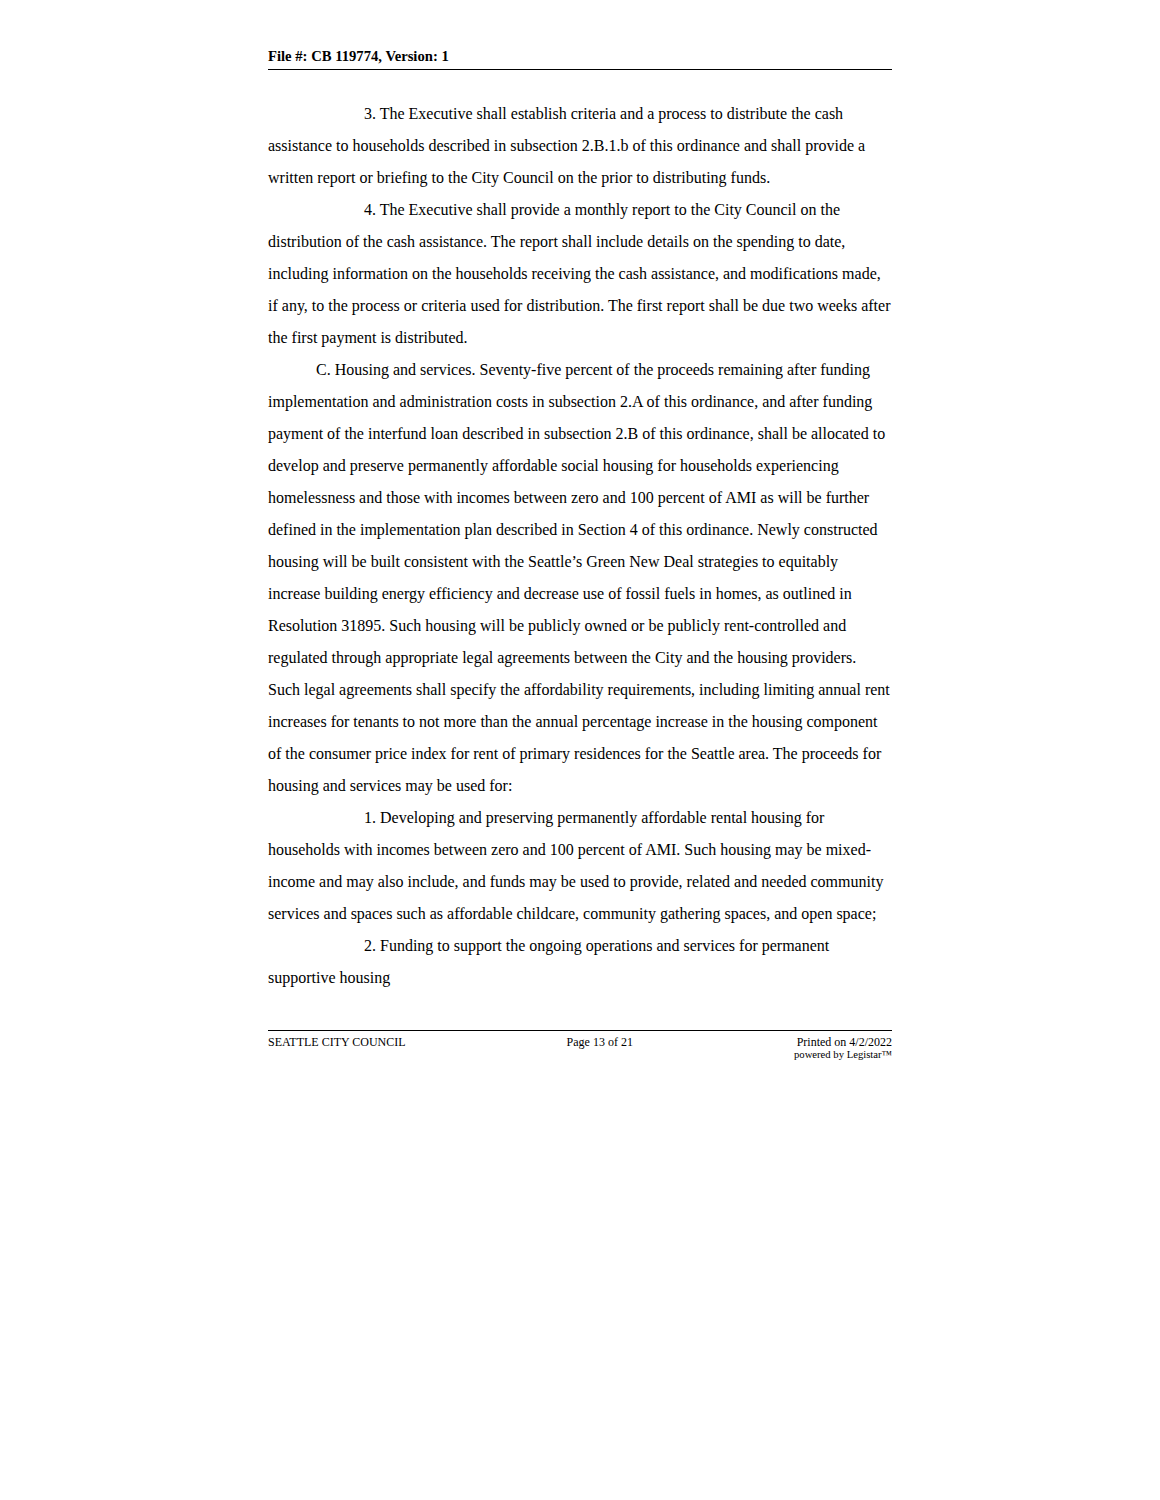File #: CB 119774, Version: 1
3. The Executive shall establish criteria and a process to distribute the cash assistance to households described in subsection 2.B.1.b of this ordinance and shall provide a written report or briefing to the City Council on the prior to distributing funds.
4. The Executive shall provide a monthly report to the City Council on the distribution of the cash assistance. The report shall include details on the spending to date, including information on the households receiving the cash assistance, and modifications made, if any, to the process or criteria used for distribution. The first report shall be due two weeks after the first payment is distributed.
C. Housing and services. Seventy-five percent of the proceeds remaining after funding implementation and administration costs in subsection 2.A of this ordinance, and after funding payment of the interfund loan described in subsection 2.B of this ordinance, shall be allocated to develop and preserve permanently affordable social housing for households experiencing homelessness and those with incomes between zero and 100 percent of AMI as will be further defined in the implementation plan described in Section 4 of this ordinance. Newly constructed housing will be built consistent with the Seattle’s Green New Deal strategies to equitably increase building energy efficiency and decrease use of fossil fuels in homes, as outlined in Resolution 31895. Such housing will be publicly owned or be publicly rent-controlled and regulated through appropriate legal agreements between the City and the housing providers. Such legal agreements shall specify the affordability requirements, including limiting annual rent increases for tenants to not more than the annual percentage increase in the housing component of the consumer price index for rent of primary residences for the Seattle area. The proceeds for housing and services may be used for:
1. Developing and preserving permanently affordable rental housing for households with incomes between zero and 100 percent of AMI. Such housing may be mixed-income and may also include, and funds may be used to provide, related and needed community services and spaces such as affordable childcare, community gathering spaces, and open space;
2. Funding to support the ongoing operations and services for permanent supportive housing
SEATTLE CITY COUNCIL
Page 13 of 21
Printed on 4/2/2022
powered by Legistar™